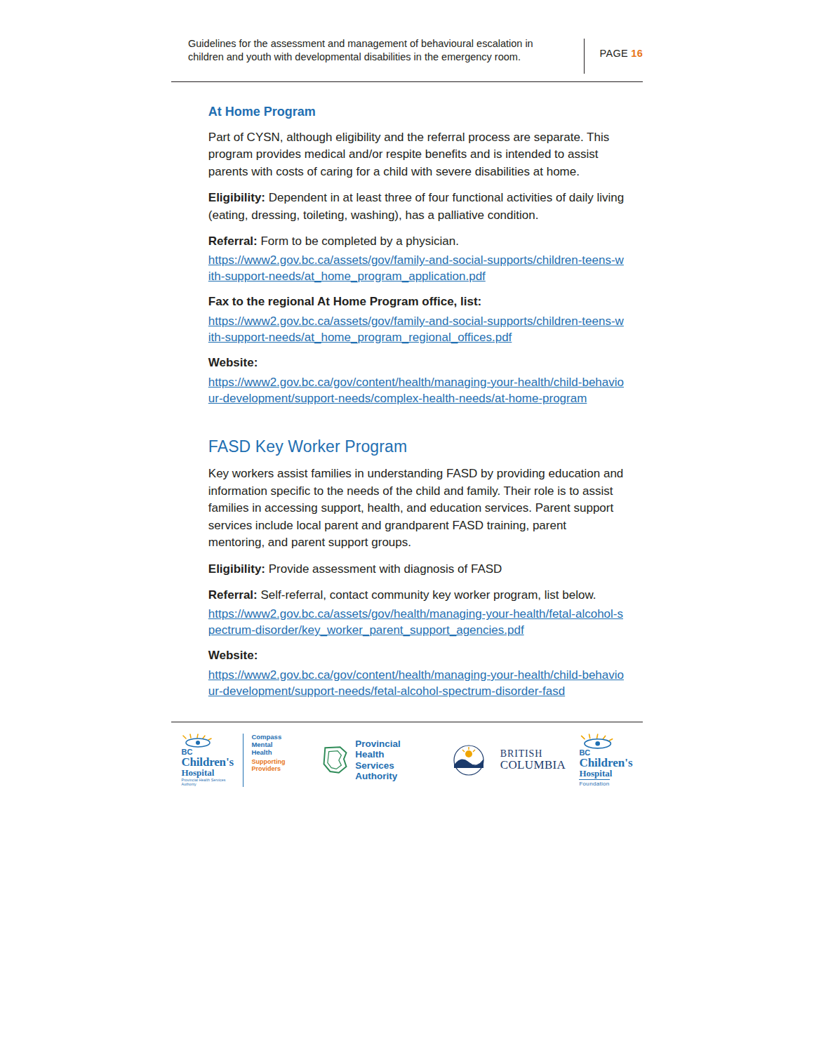Guidelines for the assessment and management of behavioural escalation in children and youth with developmental disabilities in the emergency room.
PAGE 16
At Home Program
Part of CYSN, although eligibility and the referral process are separate. This program provides medical and/or respite benefits and is intended to assist parents with costs of caring for a child with severe disabilities at home.
Eligibility: Dependent in at least three of four functional activities of daily living (eating, dressing, toileting, washing), has a palliative condition.
Referral: Form to be completed by a physician.
https://www2.gov.bc.ca/assets/gov/family-and-social-supports/children-teens-with-support-needs/at_home_program_application.pdf
Fax to the regional At Home Program office, list:
https://www2.gov.bc.ca/assets/gov/family-and-social-supports/children-teens-with-support-needs/at_home_program_regional_offices.pdf
Website:
https://www2.gov.bc.ca/gov/content/health/managing-your-health/child-behaviour-development/support-needs/complex-health-needs/at-home-program
FASD Key Worker Program
Key workers assist families in understanding FASD by providing education and information specific to the needs of the child and family. Their role is to assist families in accessing support, health, and education services. Parent support services include local parent and grandparent FASD training, parent mentoring, and parent support groups.
Eligibility: Provide assessment with diagnosis of FASD
Referral: Self-referral, contact community key worker program, list below.
https://www2.gov.bc.ca/assets/gov/health/managing-your-health/fetal-alcohol-spectrum-disorder/key_worker_parent_support_agencies.pdf
Website:
https://www2.gov.bc.ca/gov/content/health/managing-your-health/child-behaviour-development/support-needs/fetal-alcohol-spectrum-disorder-fasd
BC Children's Hospital Provincial Health Services Authority
Compass
Mental
Health Supporting Providers
Provincial Health
Services Authority
BRITISH COLUMBIA
BC Children's Hospital Foundation